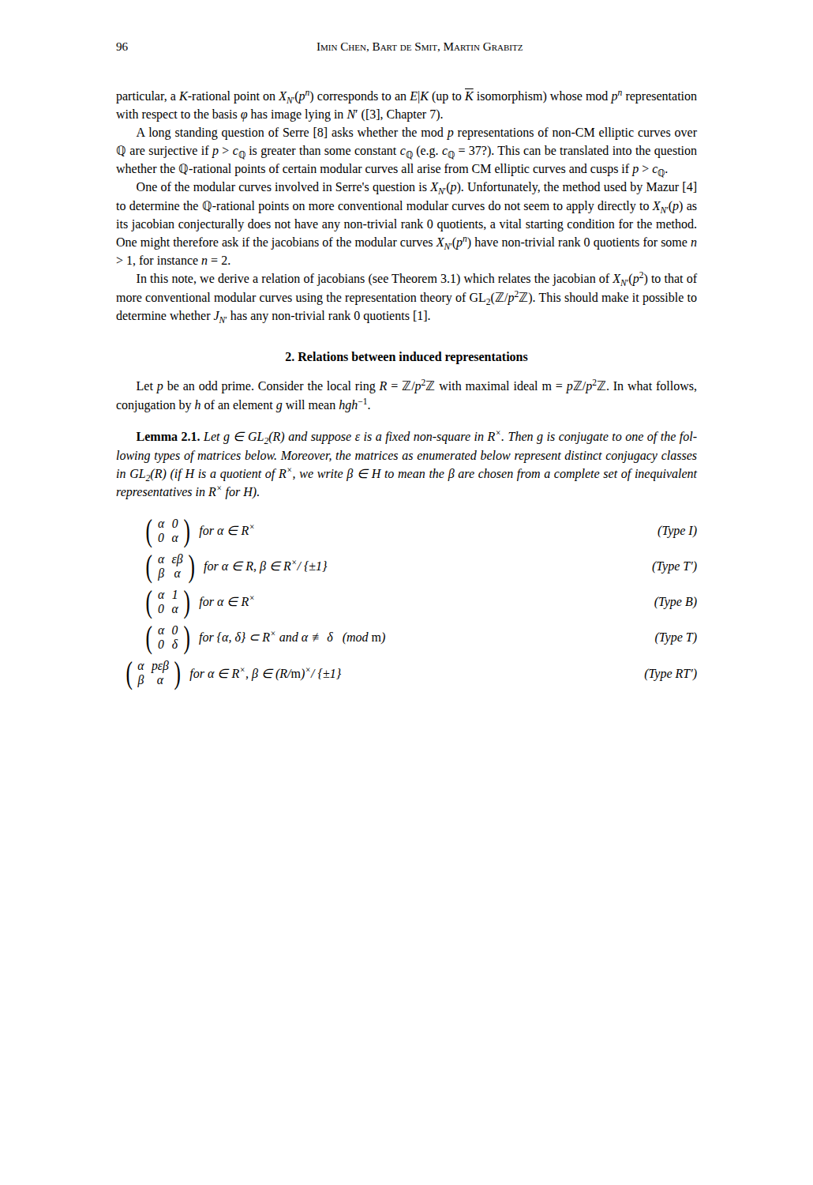96 Imin Chen, Bart de Smit, Martin Grabitz
particular, a K-rational point on XN′(pn) corresponds to an E|K (up to K isomorphism) whose mod pn representation with respect to the basis φ has image lying in N′ ([3], Chapter 7).
A long standing question of Serre [8] asks whether the mod p representations of non-CM elliptic curves over ℚ are surjective if p > cℚ is greater than some constant cℚ (e.g. cℚ = 37?). This can be translated into the question whether the ℚ-rational points of certain modular curves all arise from CM elliptic curves and cusps if p > cℚ.
One of the modular curves involved in Serre's question is XN′(p). Unfortunately, the method used by Mazur [4] to determine the ℚ-rational points on more conventional modular curves do not seem to apply directly to XN′(p) as its jacobian conjecturally does not have any non-trivial rank 0 quotients, a vital starting condition for the method. One might therefore ask if the jacobians of the modular curves XN′(pn) have non-trivial rank 0 quotients for some n > 1, for instance n = 2.
In this note, we derive a relation of jacobians (see Theorem 3.1) which relates the jacobian of XN′(p2) to that of more conventional modular curves using the representation theory of GL2(ℤ/p2ℤ). This should make it possible to determine whether JN′ has any non-trivial rank 0 quotients [1].
2. Relations between induced representations
Let p be an odd prime. Consider the local ring R = ℤ/p2ℤ with maximal ideal m = pℤ/p2ℤ. In what follows, conjugation by h of an element g will mean hgh−1.
Lemma 2.1. Let g ∈ GL2(R) and suppose ε is a fixed non-square in R×. Then g is conjugate to one of the following types of matrices below. Moreover, the matrices as enumerated below represent distinct conjugacy classes in GL2(R) (if H is a quotient of R×, we write β ∈ H to mean the β are chosen from a complete set of inequivalent representatives in R× for H).
(
| α | 0 |
| 0 | α |
) for α ∈ R× (Type I)
(
| α | εβ |
| β | α |
) for α ∈ R, β ∈ R×/ {±1} (Type T′)
(
| α | 1 |
| 0 | α |
) for α ∈ R× (Type B)
(
| α | 0 |
| 0 | δ |
) for {α, δ} ⊂ R× and α ≢ δ (mod m) (Type T)
(
| α | p εβ |
| β | α |
) for α ∈ R×, β ∈ (R/m)×/ {±1} (Type RT′)